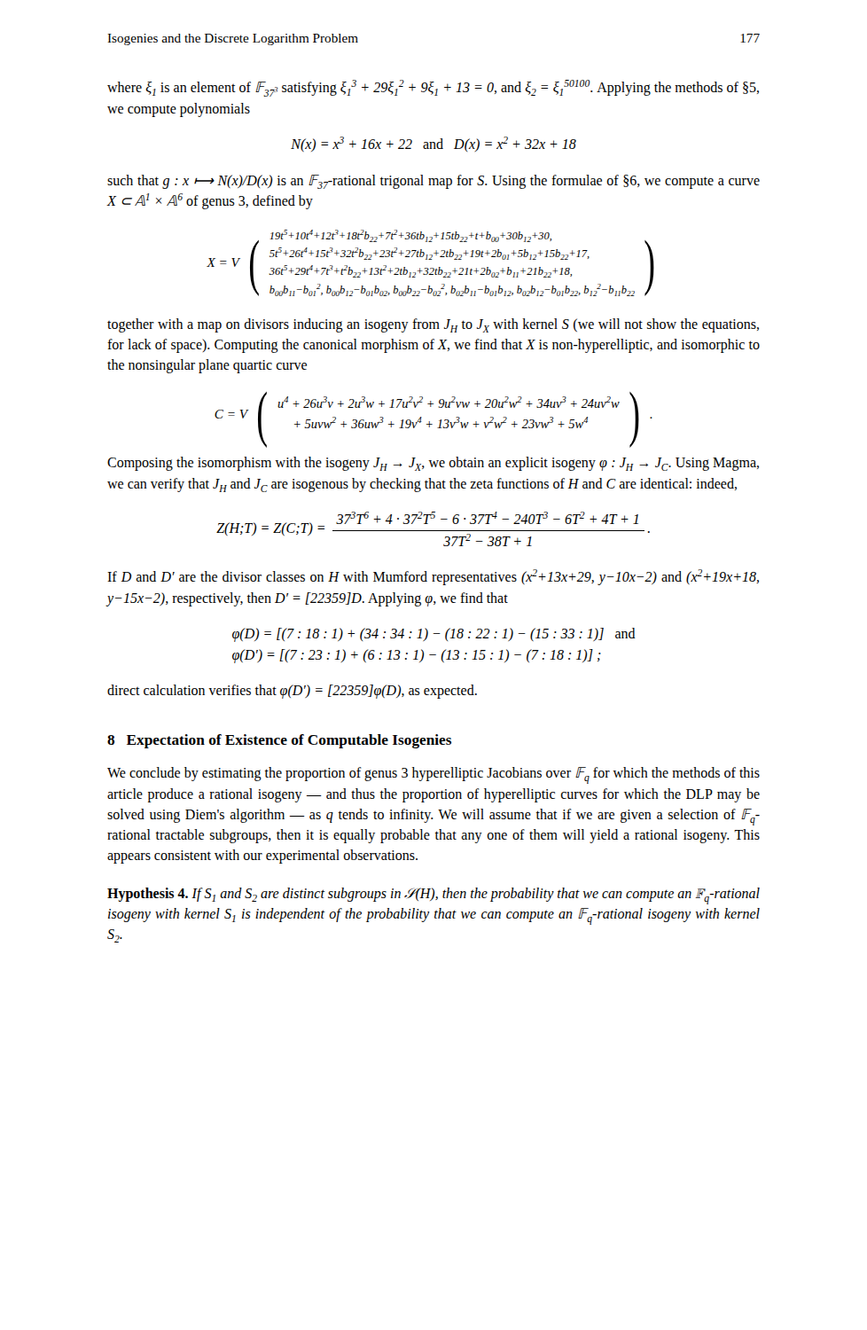Isogenies and the Discrete Logarithm Problem 177
where ξ1 is an element of 𝔽373 satisfying ξ13 + 29ξ12 + 9ξ1 + 13 = 0, and ξ2 = ξ150100. Applying the methods of §5, we compute polynomials
N(x) = x3 + 16x + 22 and D(x) = x2 + 32x + 18
such that g : x ⟼ N(x)/D(x) is an 𝔽37-rational trigonal map for S. Using the formulae of §6, we compute a curve X ⊂ 𝔸1 × 𝔸6 of genus 3, defined by
X = V (
19t5+10t4+12t3+18t2b22+7t2+36tb12+15tb22+t+b00+30b12+30,
5t5+26t4+15t3+32t2b22+23t2+27tb12+2tb22+19t+2b01+5b12+15b22+17,
36t5+29t4+7t3+t2b22+13t2+2tb12+32tb22+21t+2b02+b11+21b22+18,
b00b11−b012, b00b12−b01b02, b00b22−b022, b02b11−b01b12, b02b12−b01b22, b122−b11b22
)
together with a map on divisors inducing an isogeny from JH to JX with kernel S (we will not show the equations, for lack of space). Computing the canonical morphism of X, we find that X is non-hyperelliptic, and isomorphic to the nonsingular plane quartic curve
C = V (
u4 + 26u3v + 2u3w + 17u2v2 + 9u2vw + 20u2w2 + 34uv3 + 24uv2w
+ 5uvw2 + 36uw3 + 19v4 + 13v3w + v2w2 + 23vw3 + 5w4
) .
Composing the isomorphism with the isogeny JH → JX, we obtain an explicit isogeny φ : JH → JC. Using Magma, we can verify that JH and JC are isogenous by checking that the zeta functions of H and C are identical: indeed,
Z(H;T) = Z(C;T) = 373T6 + 4 · 372T5 − 6 · 37T4 − 240T3 − 6T2 + 4T + 1 37T2 − 38T + 1 .
If D and D′ are the divisor classes on H with Mumford representatives (x2+13x+29, y−10x−2) and (x2+19x+18, y−15x−2), respectively, then D′ = [22359]D. Applying φ, we find that
φ(D) = [(7 : 18 : 1) + (34 : 34 : 1) − (18 : 22 : 1) − (15 : 33 : 1)] and
φ(D′) = [(7 : 23 : 1) + (6 : 13 : 1) − (13 : 15 : 1) − (7 : 18 : 1)] ;
direct calculation verifies that φ(D′) = [22359]φ(D), as expected.
8 Expectation of Existence of Computable Isogenies
We conclude by estimating the proportion of genus 3 hyperelliptic Jacobians over 𝔽q for which the methods of this article produce a rational isogeny — and thus the proportion of hyperelliptic curves for which the DLP may be solved using Diem's algorithm — as q tends to infinity. We will assume that if we are given a selection of 𝔽q-rational tractable subgroups, then it is equally probable that any one of them will yield a rational isogeny. This appears consistent with our experimental observations.
Hypothesis 4. If S1 and S2 are distinct subgroups in 𝒮(H), then the probability that we can compute an 𝔽q-rational isogeny with kernel S1 is independent of the probability that we can compute an 𝔽q-rational isogeny with kernel S2.